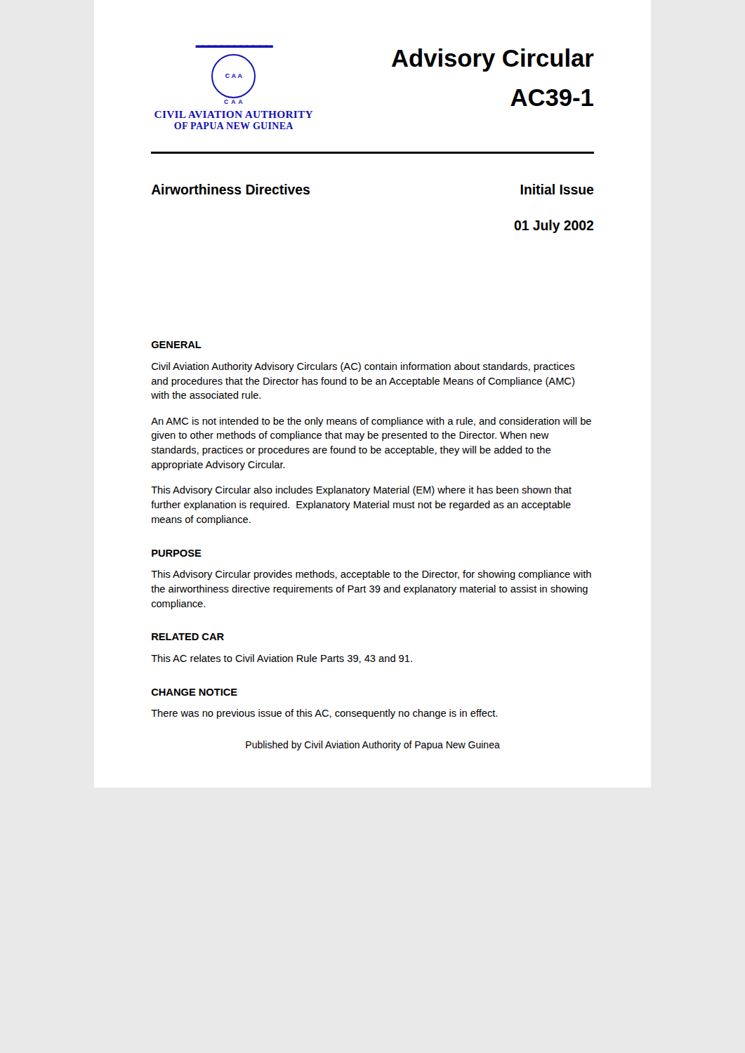━━━━━━━━━━━━
C A A
C A A
CIVIL AVIATION AUTHORITY
OF PAPUA NEW GUINEA
Advisory Circular
AC39-1
Airworthiness Directives Initial Issue
01 July 2002
General
Civil Aviation Authority Advisory Circulars (AC) contain information about standards, practices and procedures that the Director has found to be an Acceptable Means of Compliance (AMC) with the associated rule.
An AMC is not intended to be the only means of compliance with a rule, and consideration will be given to other methods of compliance that may be presented to the Director. When new standards, practices or procedures are found to be acceptable, they will be added to the appropriate Advisory Circular.
This Advisory Circular also includes Explanatory Material (EM) where it has been shown that further explanation is required. Explanatory Material must not be regarded as an acceptable means of compliance.
Purpose
This Advisory Circular provides methods, acceptable to the Director, for showing compliance with the airworthiness directive requirements of Part 39 and explanatory material to assist in showing compliance.
Related CAR
This AC relates to Civil Aviation Rule Parts 39, 43 and 91.
Change Notice
There was no previous issue of this AC, consequently no change is in effect.
Published by Civil Aviation Authority of Papua New Guinea